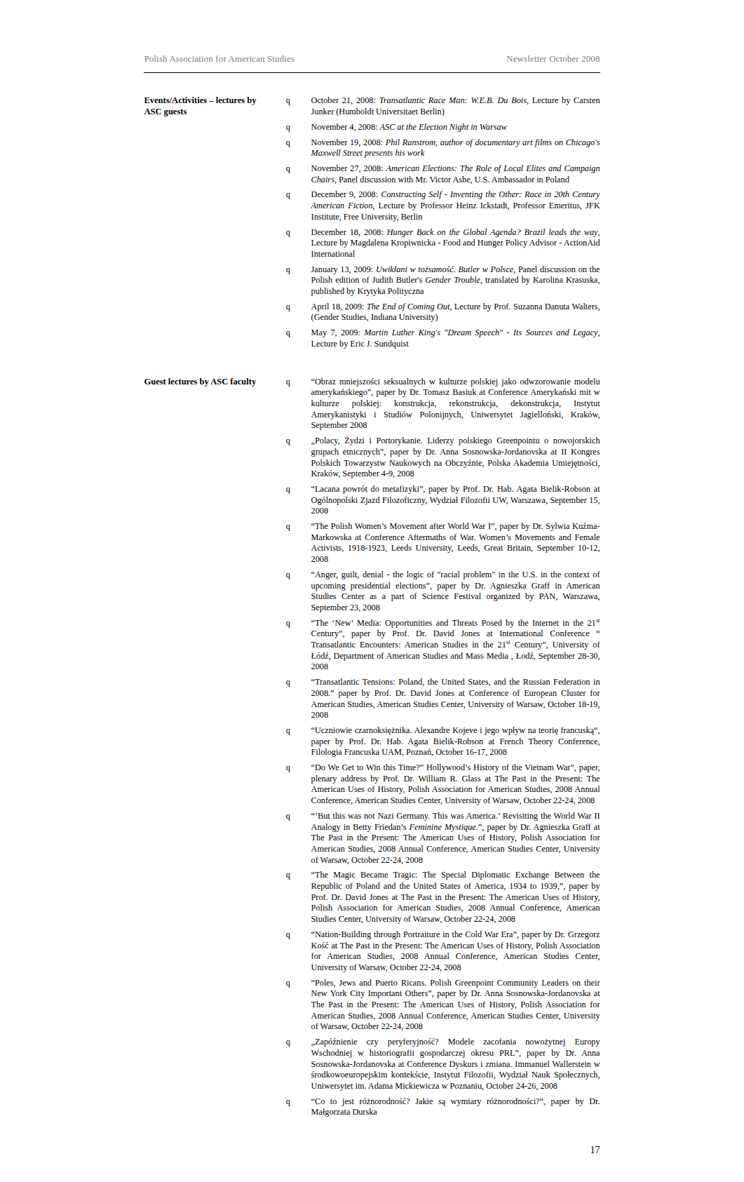Polish Association for American Studies
Newsletter October 2008
Events/Activities – lectures by ASC guests
October 21, 2008: Transatlantic Race Man: W.E.B. Du Bois, Lecture by Carsten Junker (Humboldt Universitaet Berlin)
November 4, 2008: ASC at the Election Night in Warsaw
November 19, 2008: Phil Ranstrom, author of documentary art films on Chicago's Maxwell Street presents his work
November 27, 2008: American Elections: The Role of Local Elites and Campaign Chairs, Panel discussion with Mr. Victor Ashe, U.S. Ambassador in Poland
December 9, 2008: Constructing Self - Inventing the Other: Race in 20th Century American Fiction, Lecture by Professor Heinz Ickstadt, Professor Emeritus, JFK Institute, Free University, Berlin
December 18, 2008: Hunger Back on the Global Agenda? Brazil leads the way, Lecture by Magdalena Kropiwnicka - Food and Hunger Policy Advisor - ActionAid International
January 13, 2009: Uwikłani w tożsamość. Butler w Polsce, Panel discussion on the Polish edition of Judith Butler's Gender Trouble, translated by Karolina Krasuska, published by Krytyka Polityczna
April 18, 2009: The End of Coming Out, Lecture by Prof. Suzanna Danuta Walters, (Gender Studies, Indiana University)
May 7, 2009: Martin Luther King's "Dream Speech" - Its Sources and Legacy, Lecture by Eric J. Sundquist
Guest lectures by ASC faculty
“Obraz mniejszości seksualnych w kulturze polskiej jako odwzorowanie modelu amerykańskiego”, paper by Dr. Tomasz Basiuk at Conference Amerykański mit w kulturze polskiej: konstrukcja, rekonstrukcja, dekonstrukcja, Instytut Amerykanistyki i Studiów Polonijnych, Uniwersytet Jagielloński, Kraków, September 2008
„Polacy, Żydzi i Portorykanie. Liderzy polskiego Greenpointu o nowojorskich grupach etnicznych”, paper by Dr. Anna Sosnowska-Jordanovska at II Kongres Polskich Towarzystw Naukowych na Obczyźnie, Polska Akademia Umiejętności, Kraków, September 4-9, 2008
“Lacana powrót do metafizyki”, paper by Prof. Dr. Hab. Agata Bielik-Robson at Ogólnopolski Zjazd Filozoficzny, Wydział Filozofii UW, Warszawa, September 15, 2008
“The Polish Women’s Movement after World War I”, paper by Dr. Sylwia Kuźma-Markowska at Conference Aftermaths of War. Women’s Movements and Female Activists, 1918-1923, Leeds University, Leeds, Great Britain, September 10-12, 2008
“Anger, guilt, denial - the logic of "racial problem" in the U.S. in the context of upcoming presidential elections”, paper by Dr. Agnieszka Graff in American Studies Center as a part of Science Festival organized by PAN, Warszawa, September 23, 2008
“The ‘New’ Media: Opportunities and Threats Posed by the Internet in the 21st Century”, paper by Prof. Dr. David Jones at International Conference “ Transatlantic Encounters: American Studies in the 21st Century”, University of Łódź, Department of American Studies and Mass Media , Łodź, September 28-30, 2008
“Transatlantic Tensions: Poland, the United States, and the Russian Federation in 2008.” paper by Prof. Dr. David Jones at Conference of European Cluster for American Studies, American Studies Center, University of Warsaw, October 18-19, 2008
“Uczniowie czarnoksiężnika. Alexandre Kojeve i jego wpływ na teorię francuską“, paper by Prof. Dr. Hab. Agata Bielik-Robson at French Theory Conference, Filologia Francuska UAM, Poznań, October 16-17, 2008
“Do We Get to Win this Time?” Hollywood’s History of the Vietnam War”, paper, plenary address by Prof. Dr. William R. Glass at The Past in the Present: The American Uses of History, Polish Association for American Studies, 2008 Annual Conference, American Studies Center, University of Warsaw, October 22-24, 2008
“’But this was not Nazi Germany. This was America.’ Revisiting the World War II Analogy in Betty Friedan’s Feminine Mystique.”, paper by Dr. Agnieszka Graff at The Past in the Present: The American Uses of History, Polish Association for American Studies, 2008 Annual Conference, American Studies Center, University of Warsaw, October 22-24, 2008
“The Magic Became Tragic: The Special Diplomatic Exchange Between the Republic of Poland and the United States of America, 1934 to 1939,”, paper by Prof. Dr. David Jones at The Past in the Present: The American Uses of History, Polish Association for American Studies, 2008 Annual Conference, American Studies Center, University of Warsaw, October 22-24, 2008
“Nation-Building through Portraiture in the Cold War Era”, paper by Dr. Grzegorz Kość at The Past in the Present: The American Uses of History, Polish Association for American Studies, 2008 Annual Conference, American Studies Center, University of Warsaw, October 22-24, 2008
“Poles, Jews and Puerto Ricans. Polish Greenpoint Community Leaders on their New York City Important Others”, paper by Dr. Anna Sosnowska-Jordanovska at The Past in the Present: The American Uses of History, Polish Association for American Studies, 2008 Annual Conference, American Studies Center, University of Warsaw, October 22-24, 2008
„Zapóźnienie czy peryferyjność? Modele zacofania nowożytnej Europy Wschodniej w historiografii gospodarczej okresu PRL”, paper by Dr. Anna Sosnowska-Jordanovska at Conference Dyskurs i zmiana. Immanuel Wallerstein w środkowoeuropejskim kontekście, Instytut Filozofii, Wydział Nauk Społecznych, Uniwersytet im. Adama Mickiewicza w Poznaniu, October 24-26, 2008
“Co to jest różnorodność? Jakie są wymiary różnorodności?”, paper by Dr. Małgorzata Durska
17